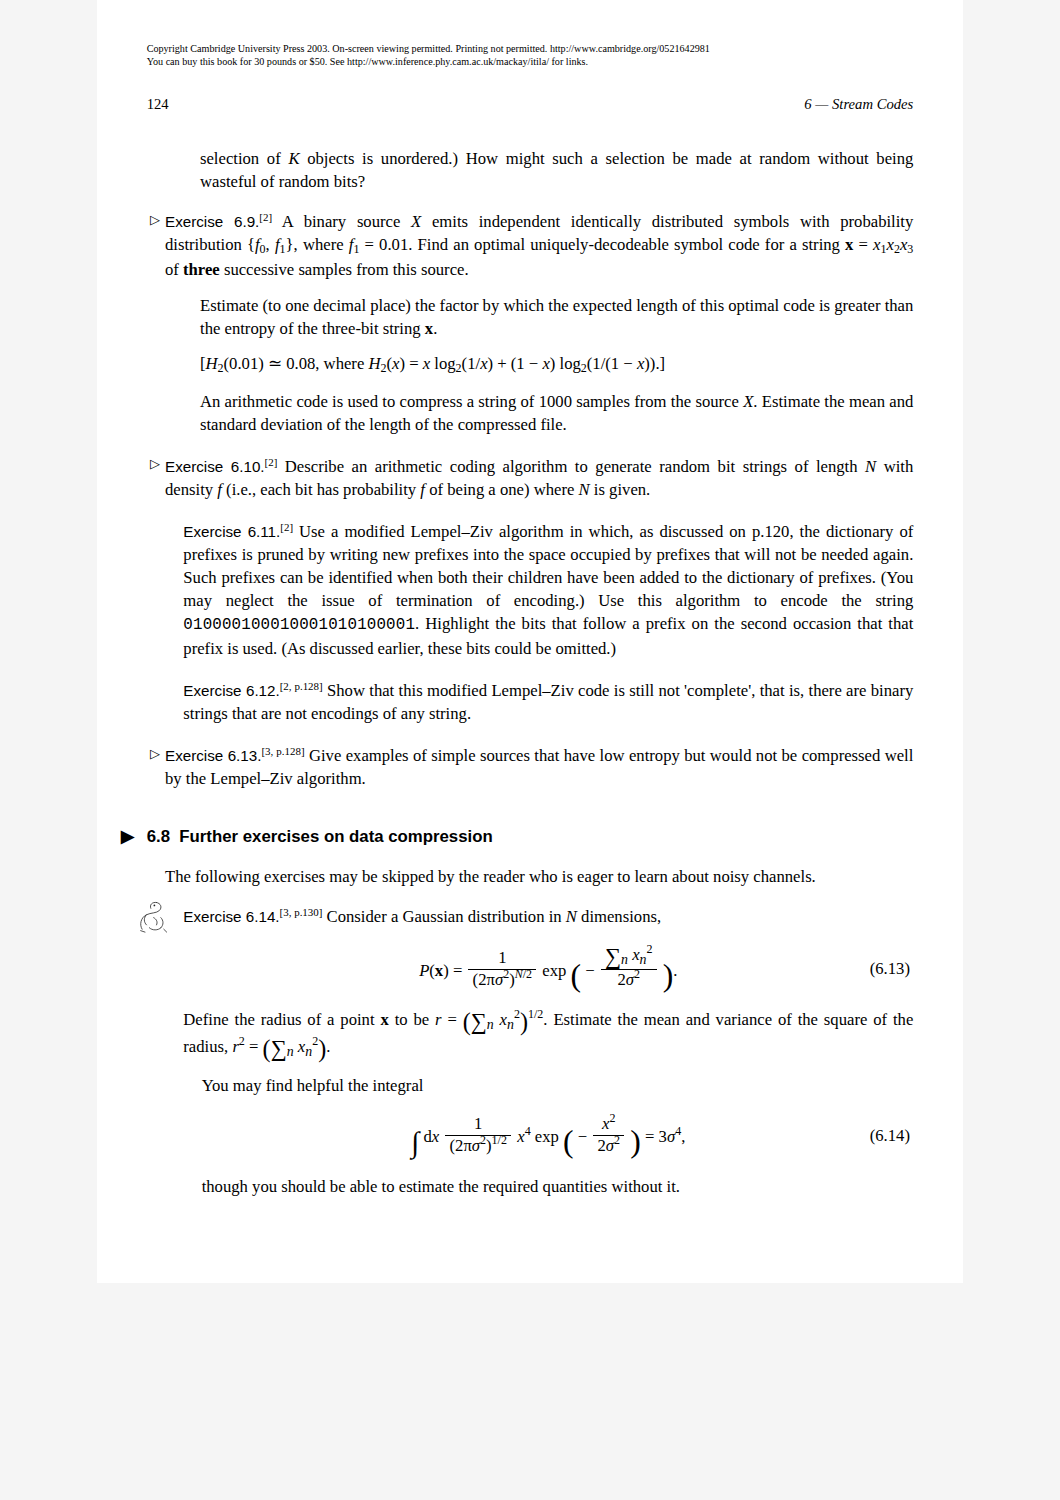Copyright Cambridge University Press 2003. On-screen viewing permitted. Printing not permitted. http://www.cambridge.org/0521642981
You can buy this book for 30 pounds or $50. See http://www.inference.phy.cam.ac.uk/mackay/itila/ for links.
124 6 — Stream Codes
selection of K objects is unordered.) How might such a selection be made at random without being wasteful of random bits?
▷
Exercise 6.9.[2] A binary source X emits independent identically distributed symbols with probability distribution {f 0, f 1}, where f 1 = 0.01. Find an optimal uniquely-decodeable symbol code for a string x = x 1 x 2 x 3 of three successive samples from this source.
Estimate (to one decimal place) the factor by which the expected length of this optimal code is greater than the entropy of the three-bit string x.
[H 2(0.01) ≃ 0.08, where H 2(x) = x log2(1/x) + (1 − x) log2(1/(1 − x)).]
An arithmetic code is used to compress a string of 1000 samples from the source X. Estimate the mean and standard deviation of the length of the compressed file.
▷
Exercise 6.10.[2] Describe an arithmetic coding algorithm to generate random bit strings of length N with density f (i.e., each bit has probability f of being a one) where N is given.
Exercise 6.11.[2] Use a modified Lempel–Ziv algorithm in which, as discussed on p.120, the dictionary of prefixes is pruned by writing new prefixes into the space occupied by prefixes that will not be needed again. Such prefixes can be identified when both their children have been added to the dictionary of prefixes. (You may neglect the issue of termination of encoding.) Use this algorithm to encode the string 010000100010001010100001. Highlight the bits that follow a prefix on the second occasion that that prefix is used. (As discussed earlier, these bits could be omitted.)
Exercise 6.12.[2, p.128] Show that this modified Lempel–Ziv code is still not 'complete', that is, there are binary strings that are not encodings of any string.
▷
Exercise 6.13.[3, p.128] Give examples of simple sources that have low entropy but would not be compressed well by the Lempel–Ziv algorithm.
▶6.8 Further exercises on data compression
The following exercises may be skipped by the reader who is eager to learn about noisy channels.
Exercise 6.14.[3, p.130] Consider a Gaussian distribution in N dimensions,
P(x) = 1(2πσ2)N/2 exp ( − ∑n xn22σ2 ). (6.13)
Define the radius of a point x to be r = (∑n xn2)1/2. Estimate the mean and variance of the square of the radius, r2 = (∑n xn2).
You may find helpful the integral
∫ dx 1(2πσ2)1/2 x4 exp ( − x22σ2 ) = 3σ4, (6.14)
though you should be able to estimate the required quantities without it.